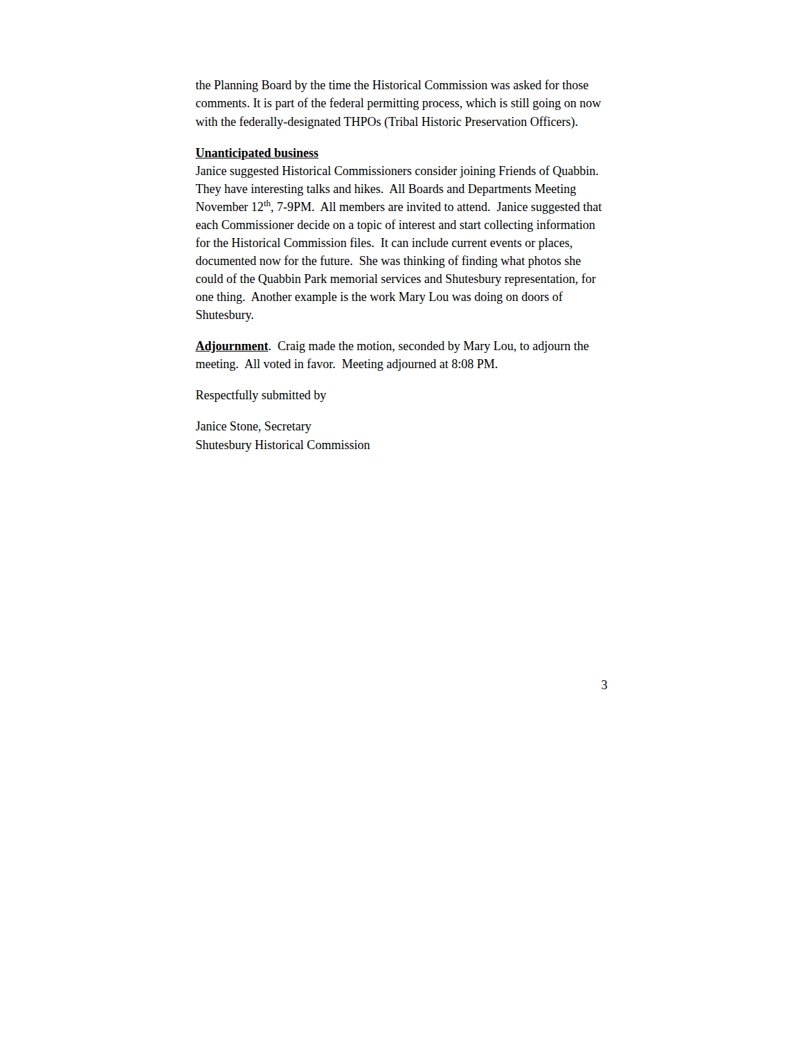the Planning Board by the time the Historical Commission was asked for those comments. It is part of the federal permitting process, which is still going on now with the federally-designated THPOs (Tribal Historic Preservation Officers).
Unanticipated business
Janice suggested Historical Commissioners consider joining Friends of Quabbin. They have interesting talks and hikes. All Boards and Departments Meeting November 12th, 7-9PM. All members are invited to attend. Janice suggested that each Commissioner decide on a topic of interest and start collecting information for the Historical Commission files. It can include current events or places, documented now for the future. She was thinking of finding what photos she could of the Quabbin Park memorial services and Shutesbury representation, for one thing. Another example is the work Mary Lou was doing on doors of Shutesbury.
Adjournment. Craig made the motion, seconded by Mary Lou, to adjourn the meeting. All voted in favor. Meeting adjourned at 8:08 PM.
Respectfully submitted by
Janice Stone, Secretary
Shutesbury Historical Commission
3